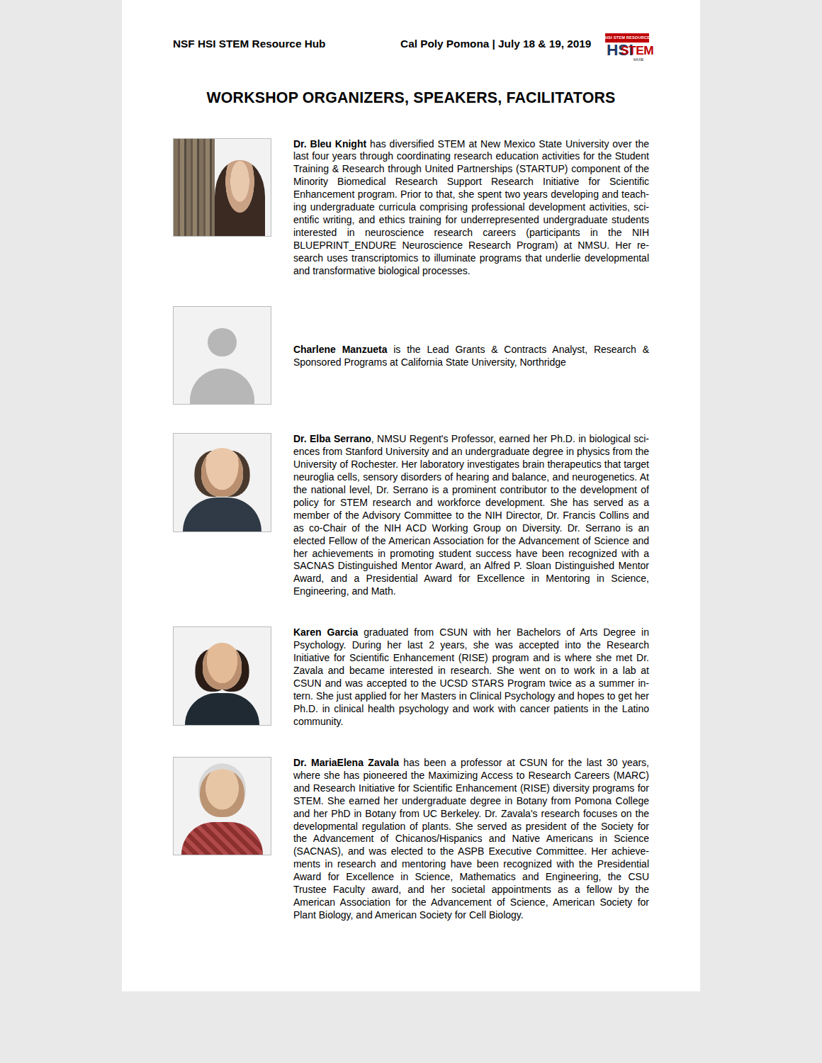NSF HSI STEM Resource Hub Cal Poly Pomona | July 18 & 19, 2019
HSI STEM RESOURCE HUB HSI STEM
HSI
STEM
HUB
WORKSHOP ORGANIZERS, SPEAKERS, FACILITATORS
Dr. Bleu Knight has diversified STEM at New Mexico State University over the last four years through coordinating research education activities for the Student Training & Research through United Partnerships (STARTUP) component of the Minority Biomedical Research Support Research Initiative for Scientific Enhancement program. Prior to that, she spent two years developing and teaching undergraduate curricula comprising professional development activities, scientific writing, and ethics training for underrepresented undergraduate students interested in neuroscience research careers (participants in the NIH BLUEPRINT_ENDURE Neuroscience Research Program) at NMSU. Her research uses transcriptomics to illuminate programs that underlie developmental and transformative biological processes.
Charlene Manzueta is the Lead Grants & Contracts Analyst, Research & Sponsored Programs at California State University, Northridge
Dr. Elba Serrano, NMSU Regent's Professor, earned her Ph.D. in biological sciences from Stanford University and an undergraduate degree in physics from the University of Rochester. Her laboratory investigates brain therapeutics that target neuroglia cells, sensory disorders of hearing and balance, and neurogenetics. At the national level, Dr. Serrano is a prominent contributor to the development of policy for STEM research and workforce development. She has served as a member of the Advisory Committee to the NIH Director, Dr. Francis Collins and as co-Chair of the NIH ACD Working Group on Diversity. Dr. Serrano is an elected Fellow of the American Association for the Advancement of Science and her achievements in promoting student success have been recognized with a SACNAS Distinguished Mentor Award, an Alfred P. Sloan Distinguished Mentor Award, and a Presidential Award for Excellence in Mentoring in Science, Engineering, and Math.
Karen Garcia graduated from CSUN with her Bachelors of Arts Degree in Psychology. During her last 2 years, she was accepted into the Research Initiative for Scientific Enhancement (RISE) program and is where she met Dr. Zavala and became interested in research. She went on to work in a lab at CSUN and was accepted to the UCSD STARS Program twice as a summer intern. She just applied for her Masters in Clinical Psychology and hopes to get her Ph.D. in clinical health psychology and work with cancer patients in the Latino community.
Dr. MariaElena Zavala has been a professor at CSUN for the last 30 years, where she has pioneered the Maximizing Access to Research Careers (MARC) and Research Initiative for Scientific Enhancement (RISE) diversity programs for STEM. She earned her undergraduate degree in Botany from Pomona College and her PhD in Botany from UC Berkeley. Dr. Zavala's research focuses on the developmental regulation of plants. She served as president of the Society for the Advancement of Chicanos/Hispanics and Native Americans in Science (SACNAS), and was elected to the ASPB Executive Committee. Her achievements in research and mentoring have been recognized with the Presidential Award for Excellence in Science, Mathematics and Engineering, the CSU Trustee Faculty award, and her societal appointments as a fellow by the American Association for the Advancement of Science, American Society for Plant Biology, and American Society for Cell Biology.